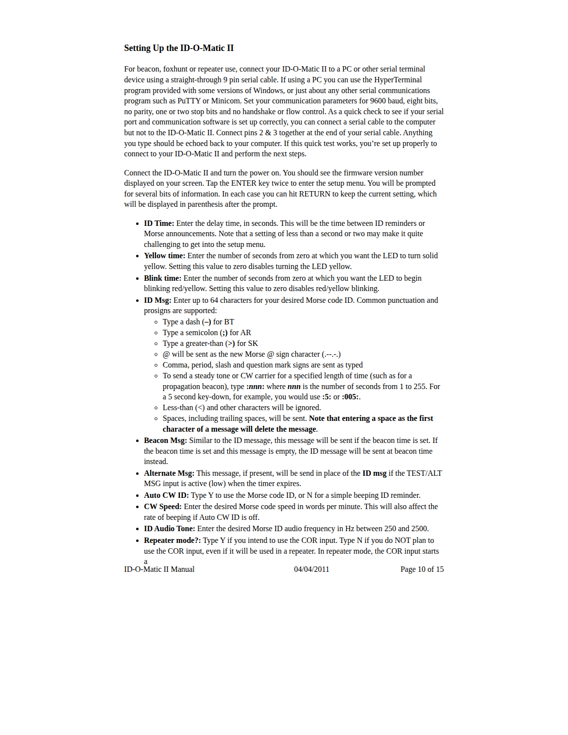Setting Up the ID-O-Matic II
For beacon, foxhunt or repeater use, connect your ID-O-Matic II to a PC or other serial terminal device using a straight-through 9 pin serial cable. If using a PC you can use the HyperTerminal program provided with some versions of Windows, or just about any other serial communications program such as PuTTY or Minicom. Set your communication parameters for 9600 baud, eight bits, no parity, one or two stop bits and no handshake or flow control. As a quick check to see if your serial port and communication software is set up correctly, you can connect a serial cable to the computer but not to the ID-O-Matic II. Connect pins 2 & 3 together at the end of your serial cable. Anything you type should be echoed back to your computer. If this quick test works, you’re set up properly to connect to your ID-O-Matic II and perform the next steps.
Connect the ID-O-Matic II and turn the power on. You should see the firmware version number displayed on your screen. Tap the ENTER key twice to enter the setup menu. You will be prompted for several bits of information. In each case you can hit RETURN to keep the current setting, which will be displayed in parenthesis after the prompt.
ID Time: Enter the delay time, in seconds. This will be the time between ID reminders or Morse announcements. Note that a setting of less than a second or two may make it quite challenging to get into the setup menu.
Yellow time: Enter the number of seconds from zero at which you want the LED to turn solid yellow. Setting this value to zero disables turning the LED yellow.
Blink time: Enter the number of seconds from zero at which you want the LED to begin blinking red/yellow. Setting this value to zero disables red/yellow blinking.
ID Msg: Enter up to 64 characters for your desired Morse code ID. Common punctuation and prosigns are supported:
Type a dash (–) for BT
Type a semicolon (;) for AR
Type a greater-than (>) for SK
@ will be sent as the new Morse @ sign character (.--.-.)
Comma, period, slash and question mark signs are sent as typed
To send a steady tone or CW carrier for a specified length of time (such as for a propagation beacon), type :nnn: where nnn is the number of seconds from 1 to 255. For a 5 second key-down, for example, you would use :5: or :005:.
Less-than (<) and other characters will be ignored.
Spaces, including trailing spaces, will be sent. Note that entering a space as the first character of a message will delete the message.
Beacon Msg: Similar to the ID message, this message will be sent if the beacon time is set. If the beacon time is set and this message is empty, the ID message will be sent at beacon time instead.
Alternate Msg: This message, if present, will be send in place of the ID msg if the TEST/ALT MSG input is active (low) when the timer expires.
Auto CW ID: Type Y to use the Morse code ID, or N for a simple beeping ID reminder.
CW Speed: Enter the desired Morse code speed in words per minute. This will also affect the rate of beeping if Auto CW ID is off.
ID Audio Tone: Enter the desired Morse ID audio frequency in Hz between 250 and 2500.
Repeater mode?: Type Y if you intend to use the COR input. Type N if you do NOT plan to use the COR input, even if it will be used in a repeater. In repeater mode, the COR input starts a
ID-O-Matic II Manual 04/04/2011 Page 10 of 15